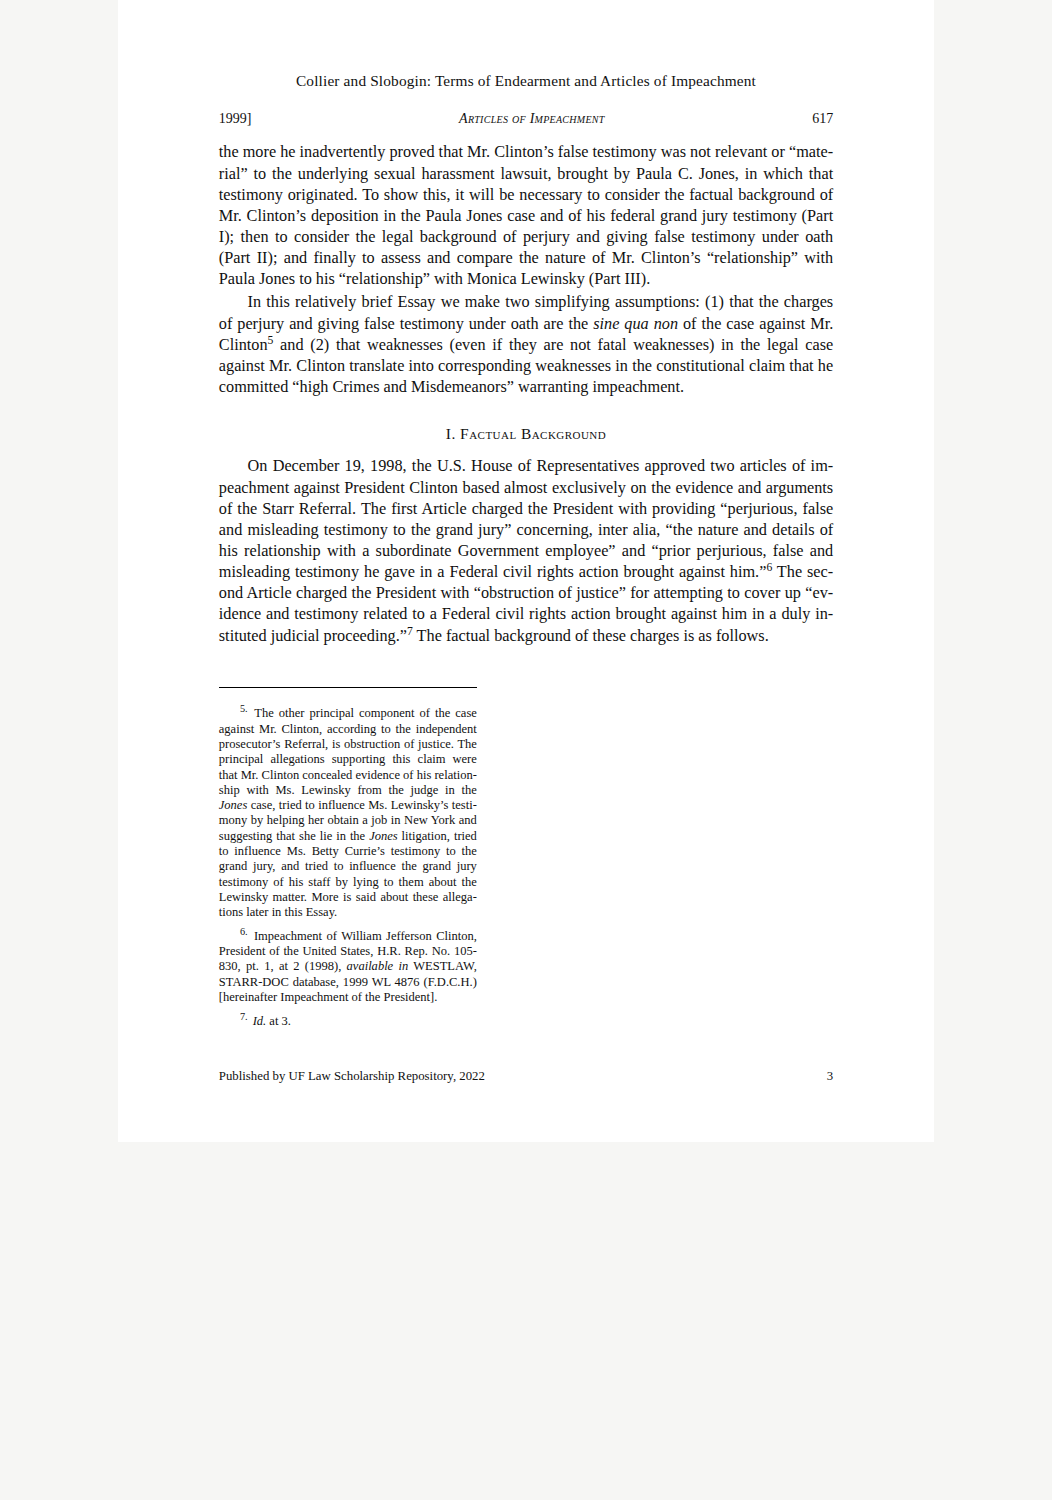Collier and Slobogin: Terms of Endearment and Articles of Impeachment
1999] Articles of Impeachment 617
the more he inadvertently proved that Mr. Clinton’s false testimony was not relevant or “material” to the underlying sexual harassment lawsuit, brought by Paula C. Jones, in which that testimony originated. To show this, it will be necessary to consider the factual background of Mr. Clinton’s deposition in the Paula Jones case and of his federal grand jury testimony (Part I); then to consider the legal background of perjury and giving false testimony under oath (Part II); and finally to assess and compare the nature of Mr. Clinton’s “relationship” with Paula Jones to his “relationship” with Monica Lewinsky (Part III).
In this relatively brief Essay we make two simplifying assumptions: (1) that the charges of perjury and giving false testimony under oath are the sine qua non of the case against Mr. Clinton5 and (2) that weaknesses (even if they are not fatal weaknesses) in the legal case against Mr. Clinton translate into corresponding weaknesses in the constitutional claim that he committed “high Crimes and Misdemeanors” warranting impeachment.
I. Factual Background
On December 19, 1998, the U.S. House of Representatives approved two articles of impeachment against President Clinton based almost exclusively on the evidence and arguments of the Starr Referral. The first Article charged the President with providing “perjurious, false and misleading testimony to the grand jury” concerning, inter alia, “the nature and details of his relationship with a subordinate Government employee” and “prior perjurious, false and misleading testimony he gave in a Federal civil rights action brought against him.”6 The second Article charged the President with “obstruction of justice” for attempting to cover up “evidence and testimony related to a Federal civil rights action brought against him in a duly instituted judicial proceeding.”7 The factual background of these charges is as follows.
5. The other principal component of the case against Mr. Clinton, according to the independent prosecutor’s Referral, is obstruction of justice. The principal allegations supporting this claim were that Mr. Clinton concealed evidence of his relationship with Ms. Lewinsky from the judge in the Jones case, tried to influence Ms. Lewinsky’s testimony by helping her obtain a job in New York and suggesting that she lie in the Jones litigation, tried to influence Ms. Betty Currie’s testimony to the grand jury, and tried to influence the grand jury testimony of his staff by lying to them about the Lewinsky matter. More is said about these allegations later in this Essay.
6. Impeachment of William Jefferson Clinton, President of the United States, H.R. Rep. No. 105-830, pt. 1, at 2 (1998), available in WESTLAW, STARR-DOC database, 1999 WL 4876 (F.D.C.H.) [hereinafter Impeachment of the President].
7. Id. at 3.
Published by UF Law Scholarship Repository, 2022 3